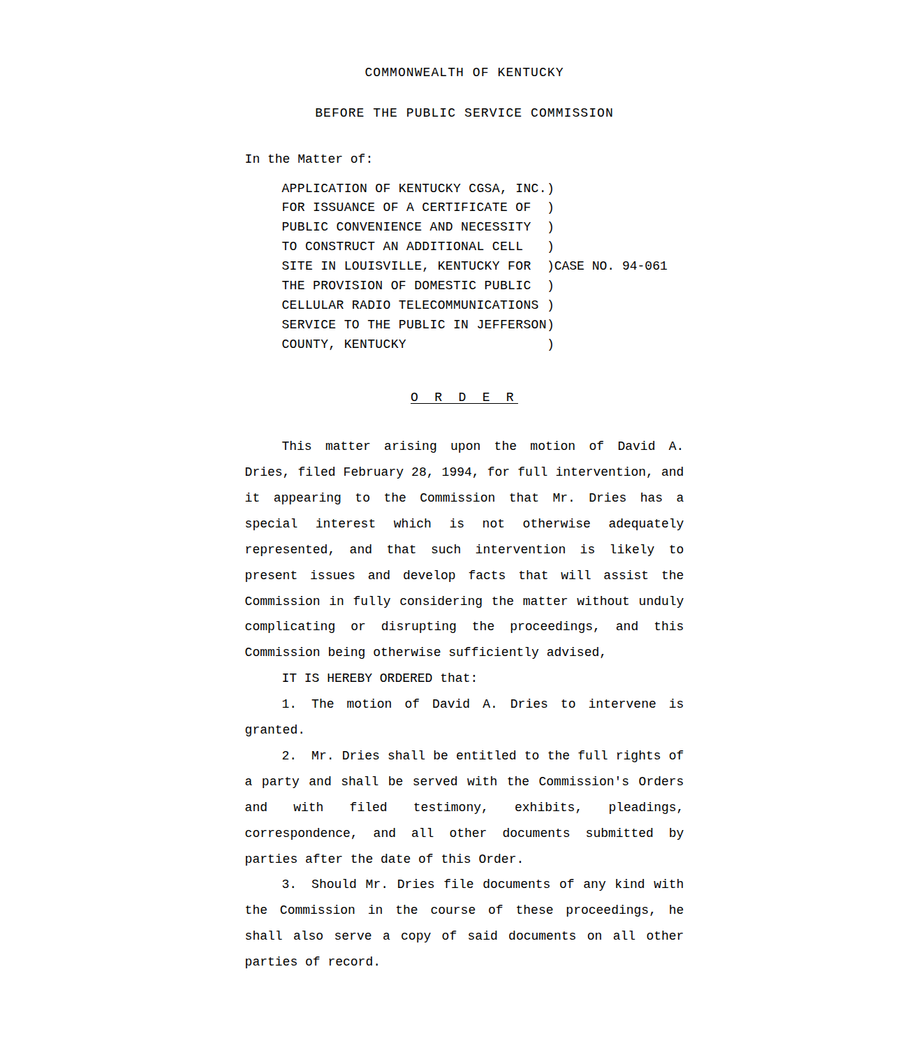COMMONWEALTH OF KENTUCKY
BEFORE THE PUBLIC SERVICE COMMISSION
In the Matter of:
| APPLICATION OF KENTUCKY CGSA, INC. | ) | |
| FOR ISSUANCE OF A CERTIFICATE OF | ) | |
| PUBLIC CONVENIENCE AND NECESSITY | ) | |
| TO CONSTRUCT AN ADDITIONAL CELL | ) | |
| SITE IN LOUISVILLE, KENTUCKY FOR | ) | CASE NO. 94-061 |
| THE PROVISION OF DOMESTIC PUBLIC | ) | |
| CELLULAR RADIO TELECOMMUNICATIONS | ) | |
| SERVICE TO THE PUBLIC IN JEFFERSON | ) | |
| COUNTY, KENTUCKY | ) | |
O R D E R
This matter arising upon the motion of David A. Dries, filed February 28, 1994, for full intervention, and it appearing to the Commission that Mr. Dries has a special interest which is not otherwise adequately represented, and that such intervention is likely to present issues and develop facts that will assist the Commission in fully considering the matter without unduly complicating or disrupting the proceedings, and this Commission being otherwise sufficiently advised,
IT IS HEREBY ORDERED that:
1. The motion of David A. Dries to intervene is granted.
2. Mr. Dries shall be entitled to the full rights of a party and shall be served with the Commission's Orders and with filed testimony, exhibits, pleadings, correspondence, and all other documents submitted by parties after the date of this Order.
3. Should Mr. Dries file documents of any kind with the Commission in the course of these proceedings, he shall also serve a copy of said documents on all other parties of record.